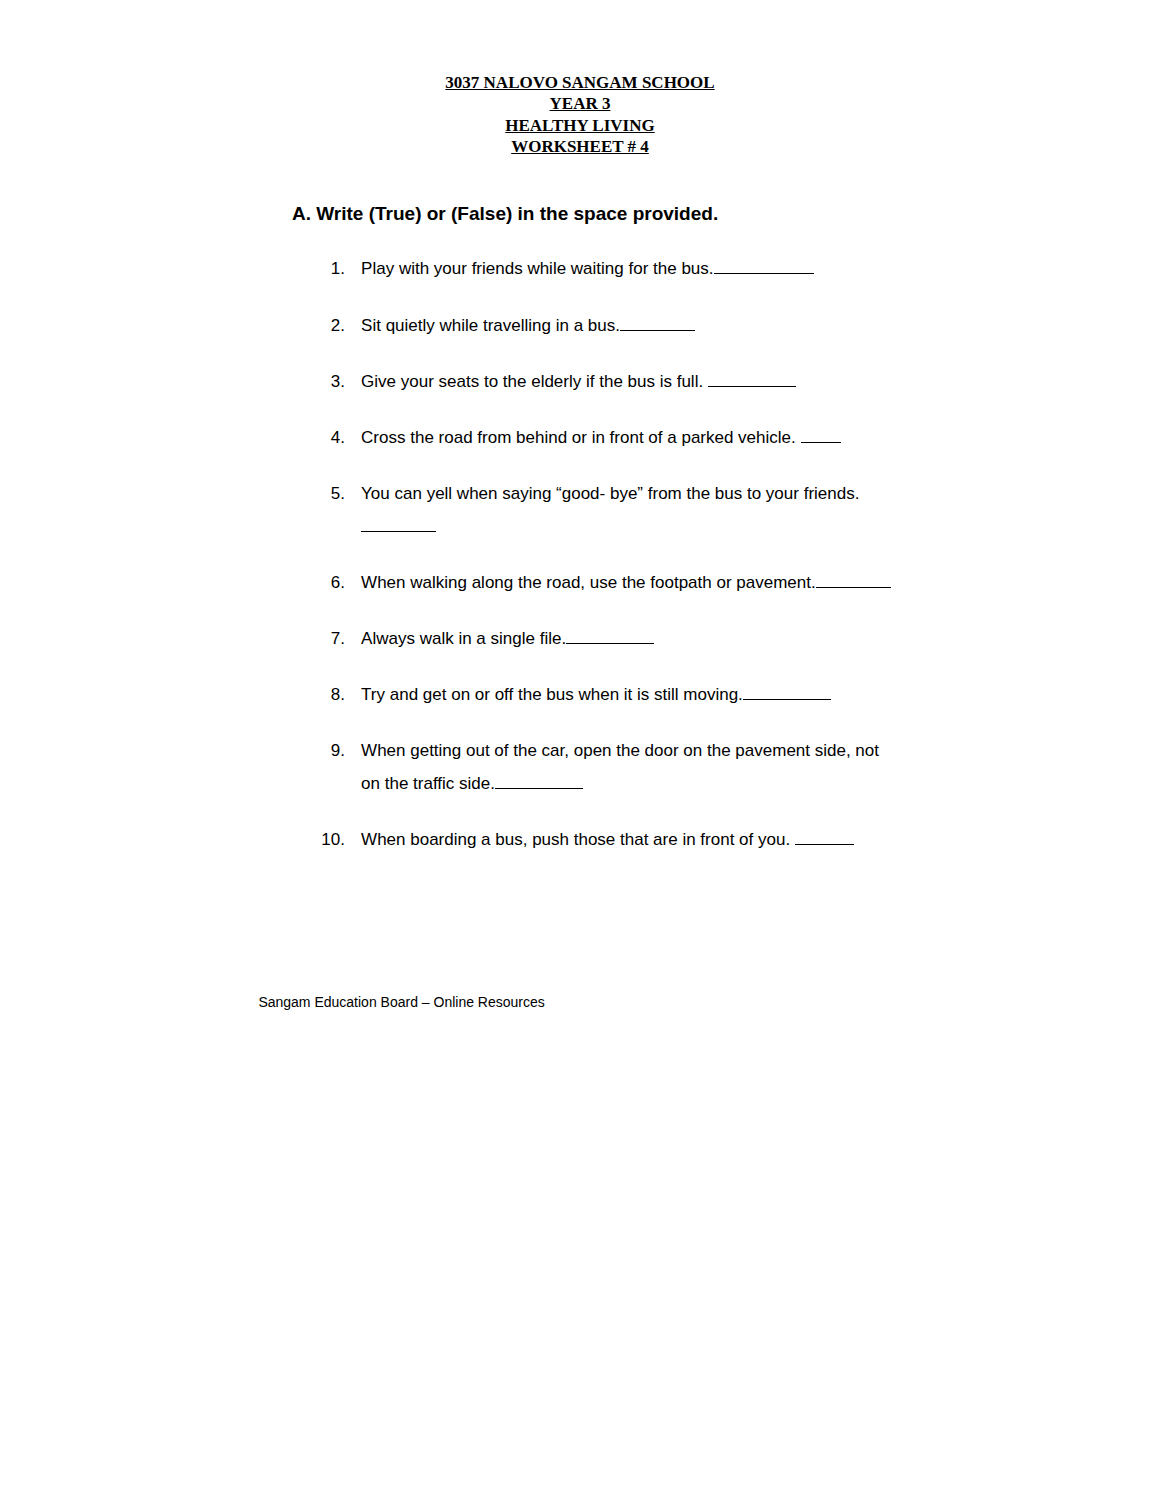3037 NALOVO SANGAM SCHOOL
YEAR 3
HEALTHY LIVING
WORKSHEET # 4
A. Write (True) or (False) in the space provided.
Play with your friends while waiting for the bus.
Sit quietly while travelling in a bus.
Give your seats to the elderly if the bus is full.
Cross the road from behind or in front of a parked vehicle.
You can yell when saying “good- bye” from the bus to your friends.
When walking along the road, use the footpath or pavement.
Always walk in a single file.
Try and get on or off the bus when it is still moving.
When getting out of the car, open the door on the pavement side, not on the traffic side.
When boarding a bus, push those that are in front of you.
Sangam Education Board – Online Resources